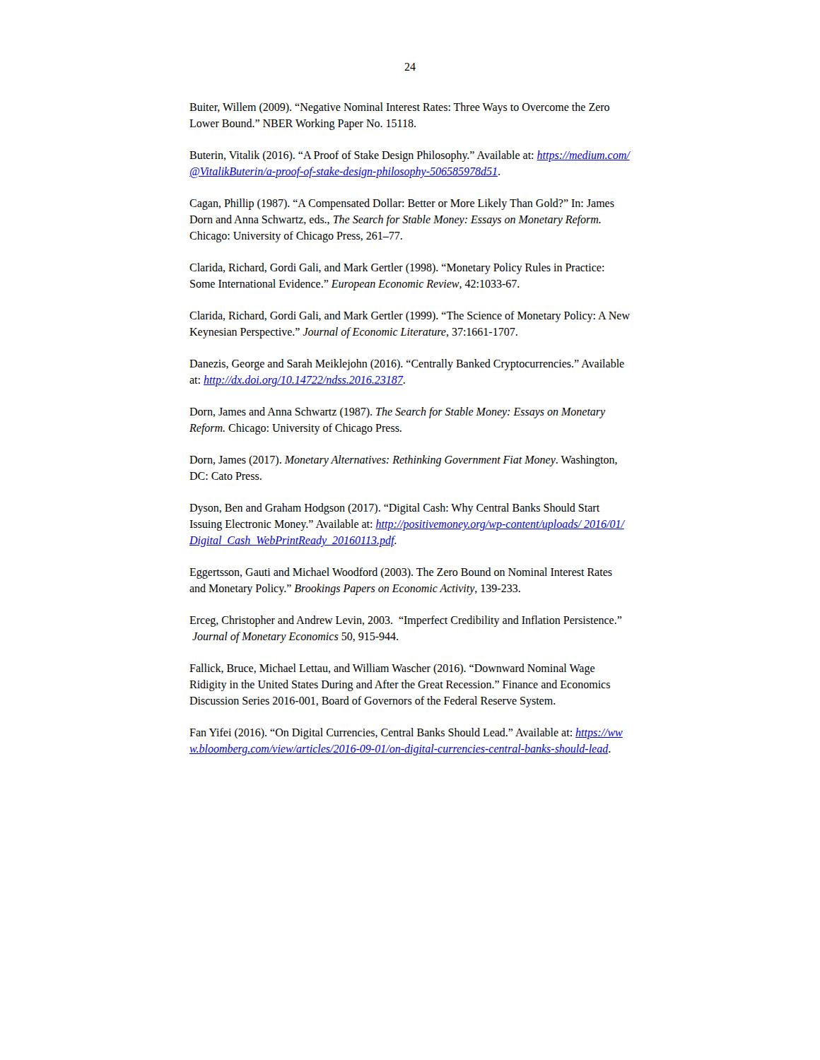24
Buiter, Willem (2009). “Negative Nominal Interest Rates: Three Ways to Overcome the Zero Lower Bound.” NBER Working Paper No. 15118.
Buterin, Vitalik (2016). “A Proof of Stake Design Philosophy.” Available at: https://medium.com/@VitalikButerin/a-proof-of-stake-design-philosophy-506585978d51.
Cagan, Phillip (1987). “A Compensated Dollar: Better or More Likely Than Gold?” In: James Dorn and Anna Schwartz, eds., The Search for Stable Money: Essays on Monetary Reform. Chicago: University of Chicago Press, 261–77.
Clarida, Richard, Gordi Gali, and Mark Gertler (1998). “Monetary Policy Rules in Practice: Some International Evidence.” European Economic Review, 42:1033-67.
Clarida, Richard, Gordi Gali, and Mark Gertler (1999). “The Science of Monetary Policy: A New Keynesian Perspective.” Journal of Economic Literature, 37:1661-1707.
Danezis, George and Sarah Meiklejohn (2016). “Centrally Banked Cryptocurrencies.” Available at: http://dx.doi.org/10.14722/ndss.2016.23187.
Dorn, James and Anna Schwartz (1987). The Search for Stable Money: Essays on Monetary Reform. Chicago: University of Chicago Press.
Dorn, James (2017). Monetary Alternatives: Rethinking Government Fiat Money. Washington, DC: Cato Press.
Dyson, Ben and Graham Hodgson (2017). “Digital Cash: Why Central Banks Should Start Issuing Electronic Money.” Available at: http://positivemoney.org/wp-content/uploads/ 2016/01/Digital_Cash_WebPrintReady_20160113.pdf.
Eggertsson, Gauti and Michael Woodford (2003). The Zero Bound on Nominal Interest Rates and Monetary Policy.” Brookings Papers on Economic Activity, 139-233.
Erceg, Christopher and Andrew Levin, 2003. “Imperfect Credibility and Inflation Persistence.” Journal of Monetary Economics 50, 915-944.
Fallick, Bruce, Michael Lettau, and William Wascher (2016). “Downward Nominal Wage Ridigity in the United States During and After the Great Recession.” Finance and Economics Discussion Series 2016-001, Board of Governors of the Federal Reserve System.
Fan Yifei (2016). “On Digital Currencies, Central Banks Should Lead.” Available at: https://www.bloomberg.com/view/articles/2016-09-01/on-digital-currencies-central-banks-should-lead.